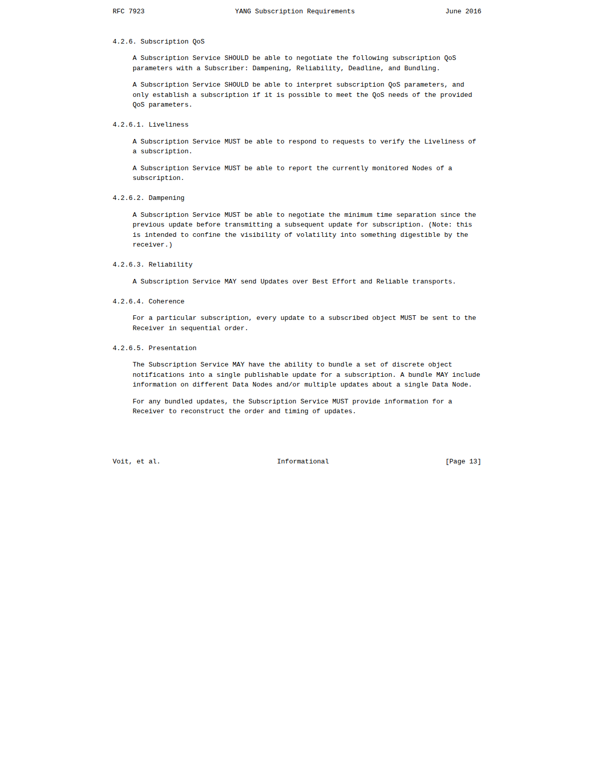RFC 7923 YANG Subscription Requirements June 2016
4.2.6. Subscription QoS
A Subscription Service SHOULD be able to negotiate the following subscription QoS parameters with a Subscriber: Dampening, Reliability, Deadline, and Bundling.
A Subscription Service SHOULD be able to interpret subscription QoS parameters, and only establish a subscription if it is possible to meet the QoS needs of the provided QoS parameters.
4.2.6.1. Liveliness
A Subscription Service MUST be able to respond to requests to verify the Liveliness of a subscription.
A Subscription Service MUST be able to report the currently monitored Nodes of a subscription.
4.2.6.2. Dampening
A Subscription Service MUST be able to negotiate the minimum time separation since the previous update before transmitting a subsequent update for subscription. (Note: this is intended to confine the visibility of volatility into something digestible by the receiver.)
4.2.6.3. Reliability
A Subscription Service MAY send Updates over Best Effort and Reliable transports.
4.2.6.4. Coherence
For a particular subscription, every update to a subscribed object MUST be sent to the Receiver in sequential order.
4.2.6.5. Presentation
The Subscription Service MAY have the ability to bundle a set of discrete object notifications into a single publishable update for a subscription. A bundle MAY include information on different Data Nodes and/or multiple updates about a single Data Node.
For any bundled updates, the Subscription Service MUST provide information for a Receiver to reconstruct the order and timing of updates.
Voit, et al. Informational [Page 13]